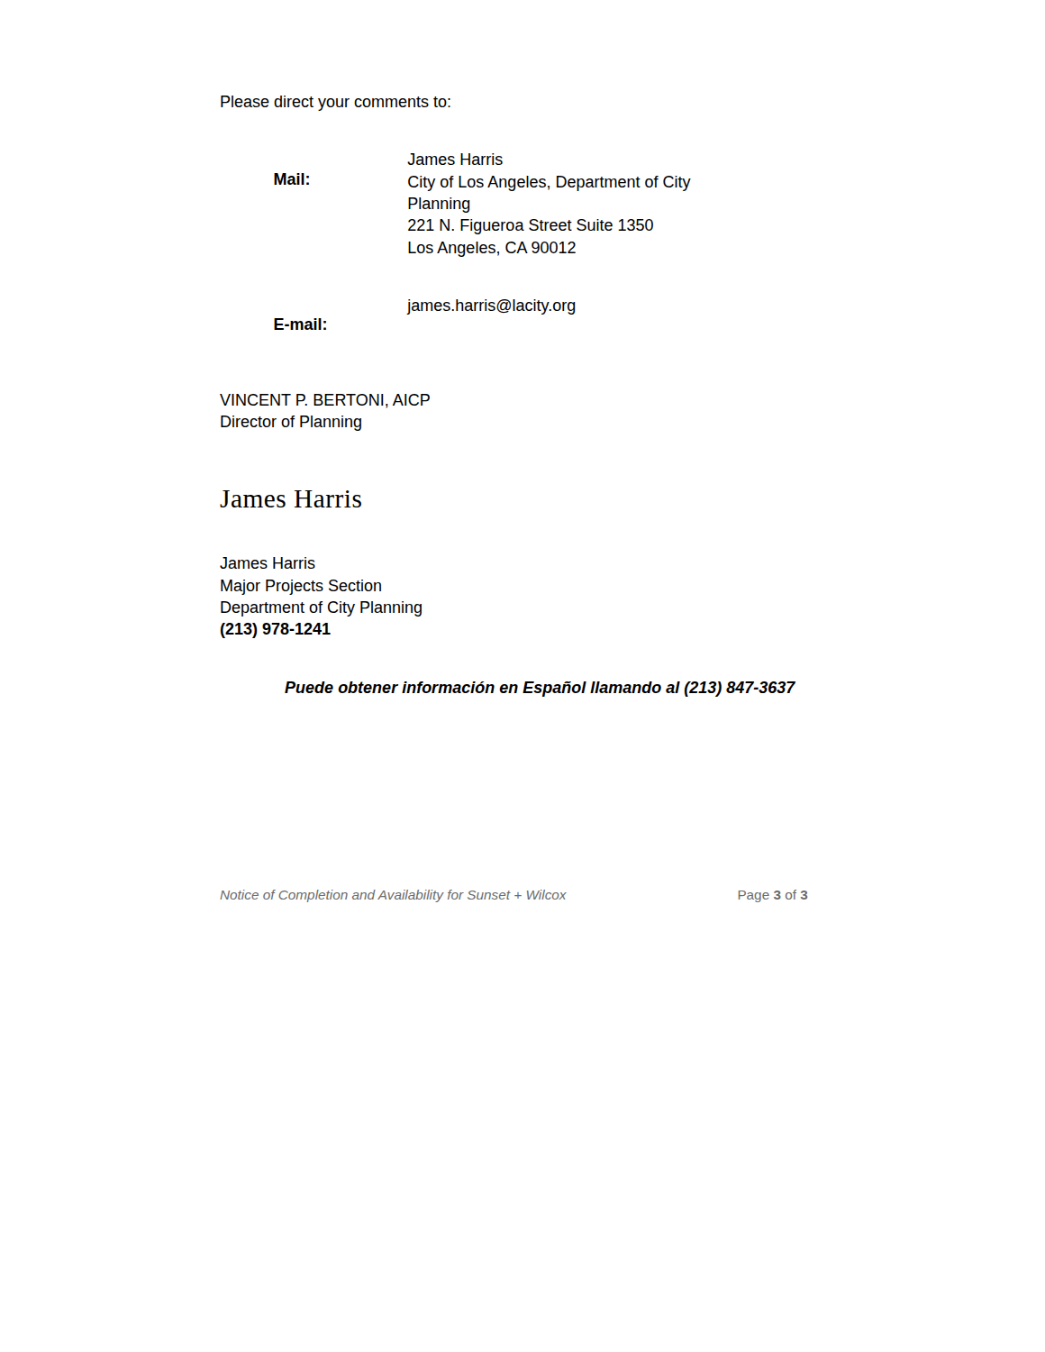Please direct your comments to:
| Mail: | James Harris City of Los Angeles, Department of City Planning 221 N. Figueroa Street Suite 1350 Los Angeles, CA 90012 |
| E-mail: | james.harris@lacity.org |
VINCENT P. BERTONI, AICP
Director of Planning
James Harris
James Harris
Major Projects Section
Department of City Planning
(213) 978-1241
Puede obtener información en Español llamando al (213) 847-3637
Notice of Completion and Availability for Sunset + Wilcox Page 3 of 3